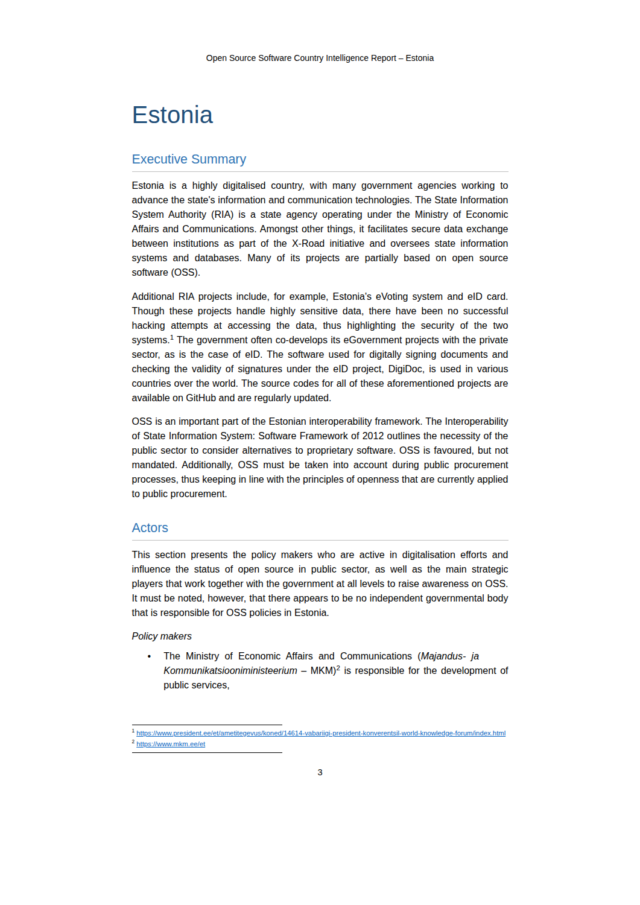Open Source Software Country Intelligence Report – Estonia
Estonia
Executive Summary
Estonia is a highly digitalised country, with many government agencies working to advance the state's information and communication technologies. The State Information System Authority (RIA) is a state agency operating under the Ministry of Economic Affairs and Communications. Amongst other things, it facilitates secure data exchange between institutions as part of the X-Road initiative and oversees state information systems and databases. Many of its projects are partially based on open source software (OSS).
Additional RIA projects include, for example, Estonia's eVoting system and eID card. Though these projects handle highly sensitive data, there have been no successful hacking attempts at accessing the data, thus highlighting the security of the two systems.1 The government often co-develops its eGovernment projects with the private sector, as is the case of eID. The software used for digitally signing documents and checking the validity of signatures under the eID project, DigiDoc, is used in various countries over the world. The source codes for all of these aforementioned projects are available on GitHub and are regularly updated.
OSS is an important part of the Estonian interoperability framework. The Interoperability of State Information System: Software Framework of 2012 outlines the necessity of the public sector to consider alternatives to proprietary software. OSS is favoured, but not mandated. Additionally, OSS must be taken into account during public procurement processes, thus keeping in line with the principles of openness that are currently applied to public procurement.
Actors
This section presents the policy makers who are active in digitalisation efforts and influence the status of open source in public sector, as well as the main strategic players that work together with the government at all levels to raise awareness on OSS. It must be noted, however, that there appears to be no independent governmental body that is responsible for OSS policies in Estonia.
Policy makers
The Ministry of Economic Affairs and Communications (Majandus- ja
Kommunikatsiooniministeerium – MKM)2 is responsible for the development of public services,
1 https://www.president.ee/et/ametitegevus/koned/14614-vabariigi-president-konverentsil-world-knowledge-forum/index.html
2 https://www.mkm.ee/et
3